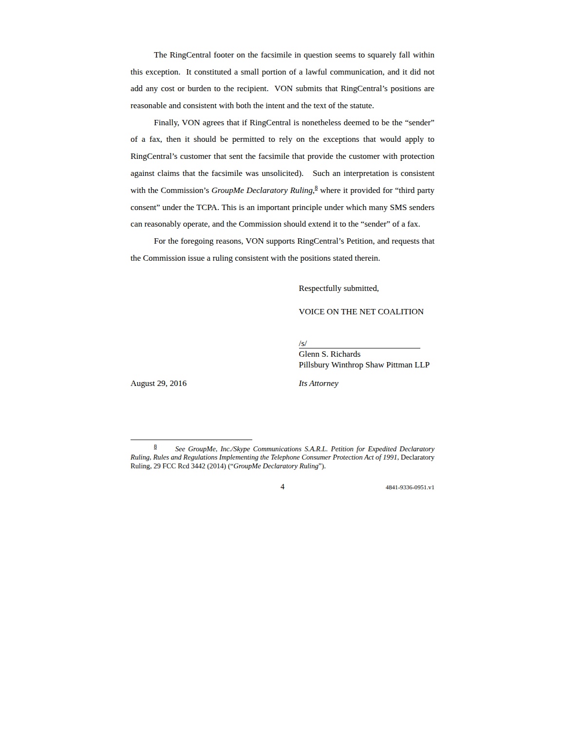The RingCentral footer on the facsimile in question seems to squarely fall within this exception. It constituted a small portion of a lawful communication, and it did not add any cost or burden to the recipient. VON submits that RingCentral’s positions are reasonable and consistent with both the intent and the text of the statute.
Finally, VON agrees that if RingCentral is nonetheless deemed to be the “sender” of a fax, then it should be permitted to rely on the exceptions that would apply to RingCentral’s customer that sent the facsimile that provide the customer with protection against claims that the facsimile was unsolicited). Such an interpretation is consistent with the Commission’s GroupMe Declaratory Ruling,8 where it provided for “third party consent” under the TCPA. This is an important principle under which many SMS senders can reasonably operate, and the Commission should extend it to the “sender” of a fax.
For the foregoing reasons, VON supports RingCentral’s Petition, and requests that the Commission issue a ruling consistent with the positions stated therein.
Respectfully submitted,
VOICE ON THE NET COALITION
/s/
Glenn S. Richards
Pillsbury Winthrop Shaw Pittman LLP
August 29, 2016
Its Attorney
8 See GroupMe, Inc./Skype Communications S.A.R.L. Petition for Expedited Declaratory Ruling, Rules and Regulations Implementing the Telephone Consumer Protection Act of 1991, Declaratory Ruling, 29 FCC Rcd 3442 (2014) (“GroupMe Declaratory Ruling”).
4
4841-9336-0951.v1